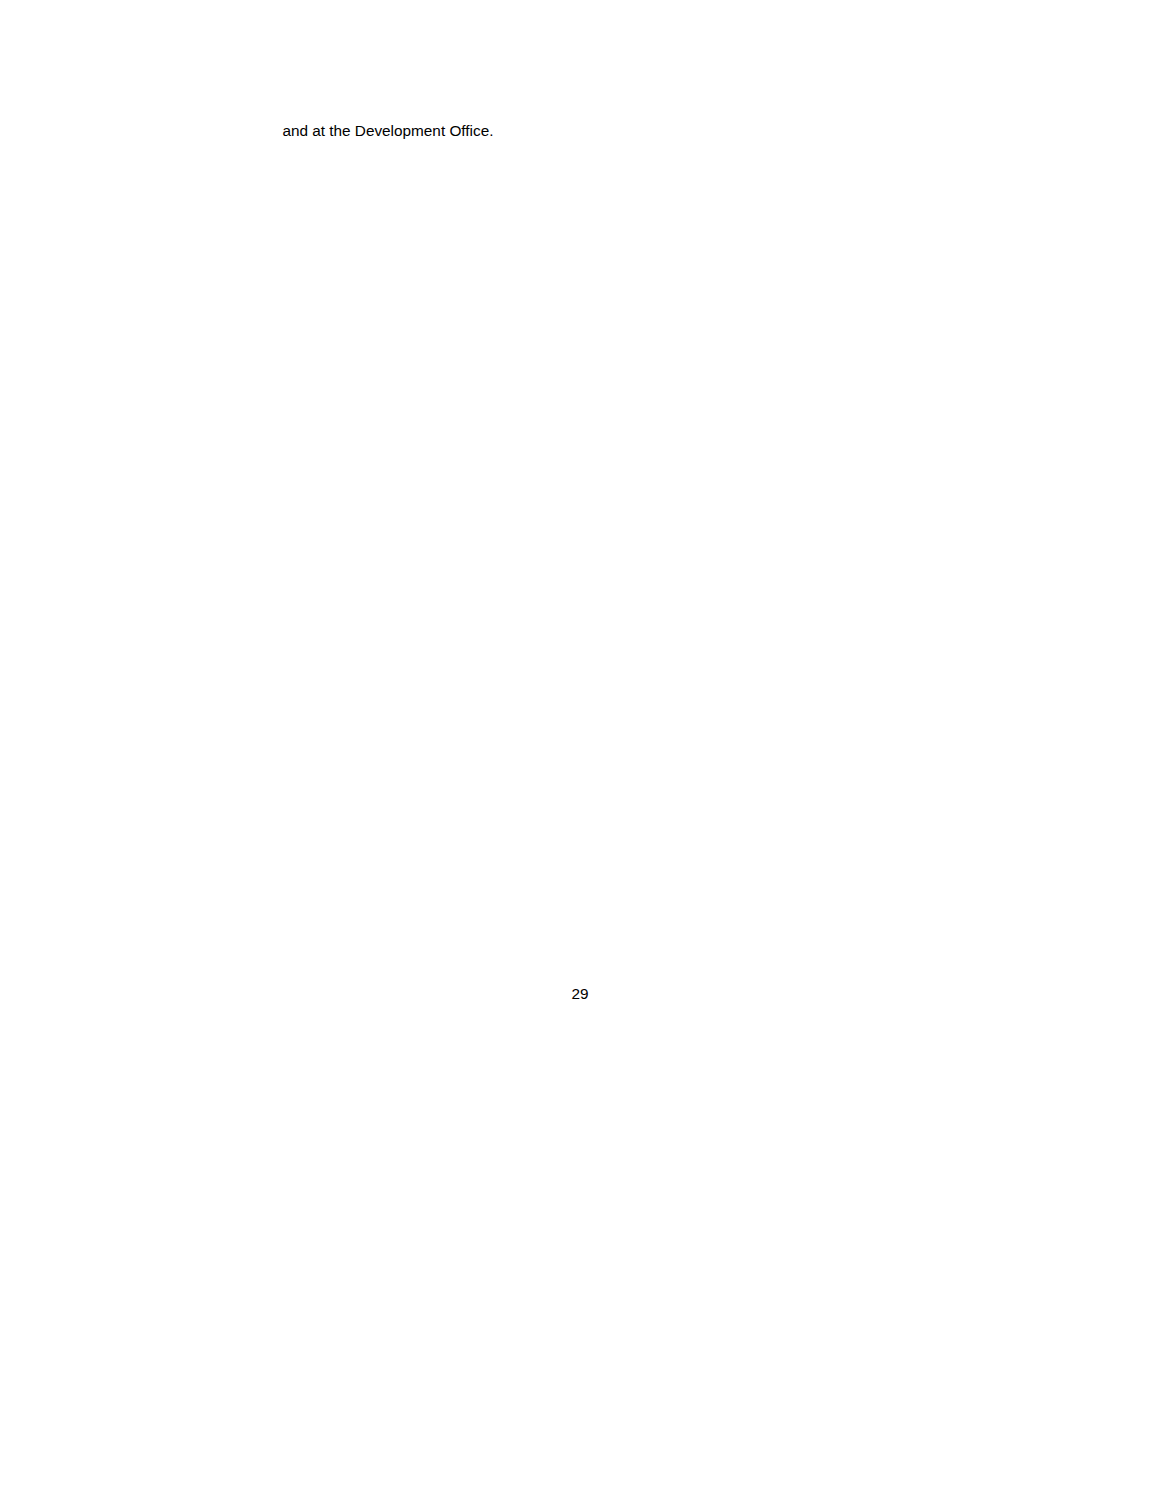and at the Development Office.
29